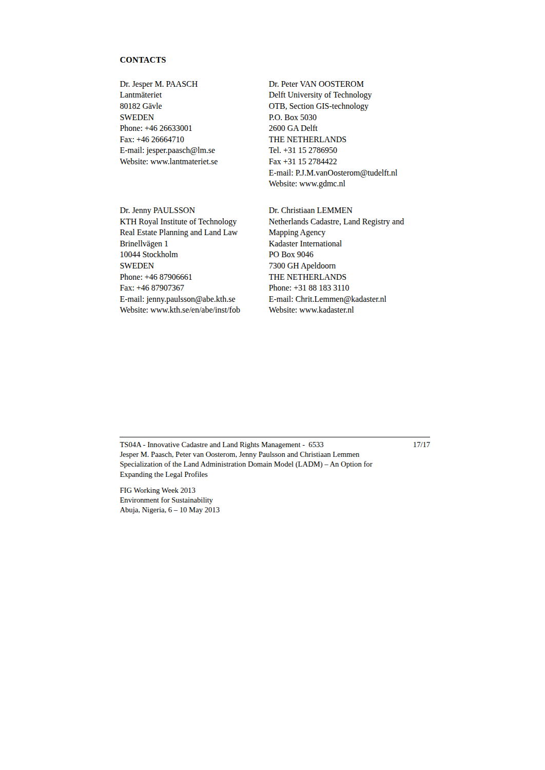CONTACTS
| Dr. Jesper M. PAASCH Lantmäteriet 80182 Gävle SWEDEN Phone: +46 26633001 Fax: +46 26664710 E-mail: jesper.paasch@lm.se Website: www.lantmateriet.se | Dr. Peter VAN OOSTEROM Delft University of Technology OTB, Section GIS-technology P.O. Box 5030 2600 GA Delft THE NETHERLANDS Tel. +31 15 2786950 Fax +31 15 2784422 E-mail: P.J.M.vanOosterom@tudelft.nl Website: www.gdmc.nl |
| Dr. Jenny PAULSSON KTH Royal Institute of Technology Real Estate Planning and Land Law Brinellvägen 1 10044 Stockholm SWEDEN Phone: +46 87906661 Fax: +46 87907367 E-mail: jenny.paulsson@abe.kth.se Website: www.kth.se/en/abe/inst/fob | Dr. Christiaan LEMMEN Netherlands Cadastre, Land Registry and Mapping Agency Kadaster International PO Box 9046 7300 GH Apeldoorn THE NETHERLANDS Phone: +31 88 183 3110 E-mail: Chrit.Lemmen@kadaster.nl Website: www.kadaster.nl |
17/17
TS04A - Innovative Cadastre and Land Rights Management - 6533
Jesper M. Paasch, Peter van Oosterom, Jenny Paulsson and Christiaan Lemmen
Specialization of the Land Administration Domain Model (LADM) – An Option for Expanding the Legal Profiles
FIG Working Week 2013
Environment for Sustainability
Abuja, Nigeria, 6 – 10 May 2013